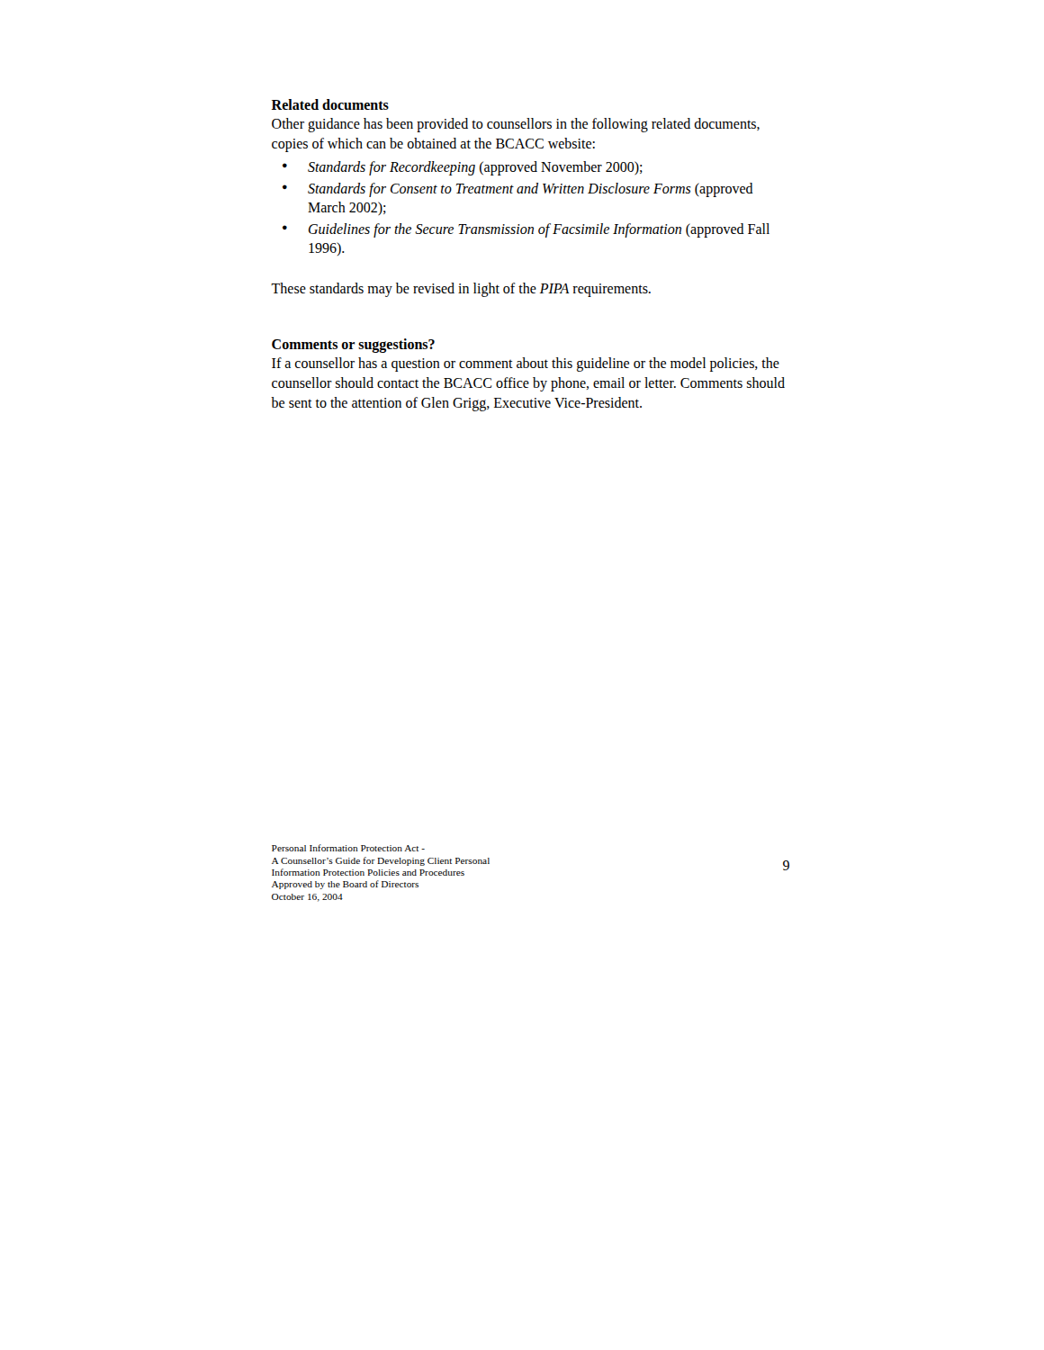Related documents
Other guidance has been provided to counsellors in the following related documents, copies of which can be obtained at the BCACC website:
Standards for Recordkeeping (approved November 2000);
Standards for Consent to Treatment and Written Disclosure Forms (approved March 2002);
Guidelines for the Secure Transmission of Facsimile Information (approved Fall 1996).
These standards may be revised in light of the PIPA requirements.
Comments or suggestions?
If a counsellor has a question or comment about this guideline or the model policies, the counsellor should contact the BCACC office by phone, email or letter. Comments should be sent to the attention of Glen Grigg, Executive Vice-President.
9
Personal Information Protection Act -
A Counsellor’s Guide for Developing Client Personal
Information Protection Policies and Procedures
Approved by the Board of Directors
October 16, 2004